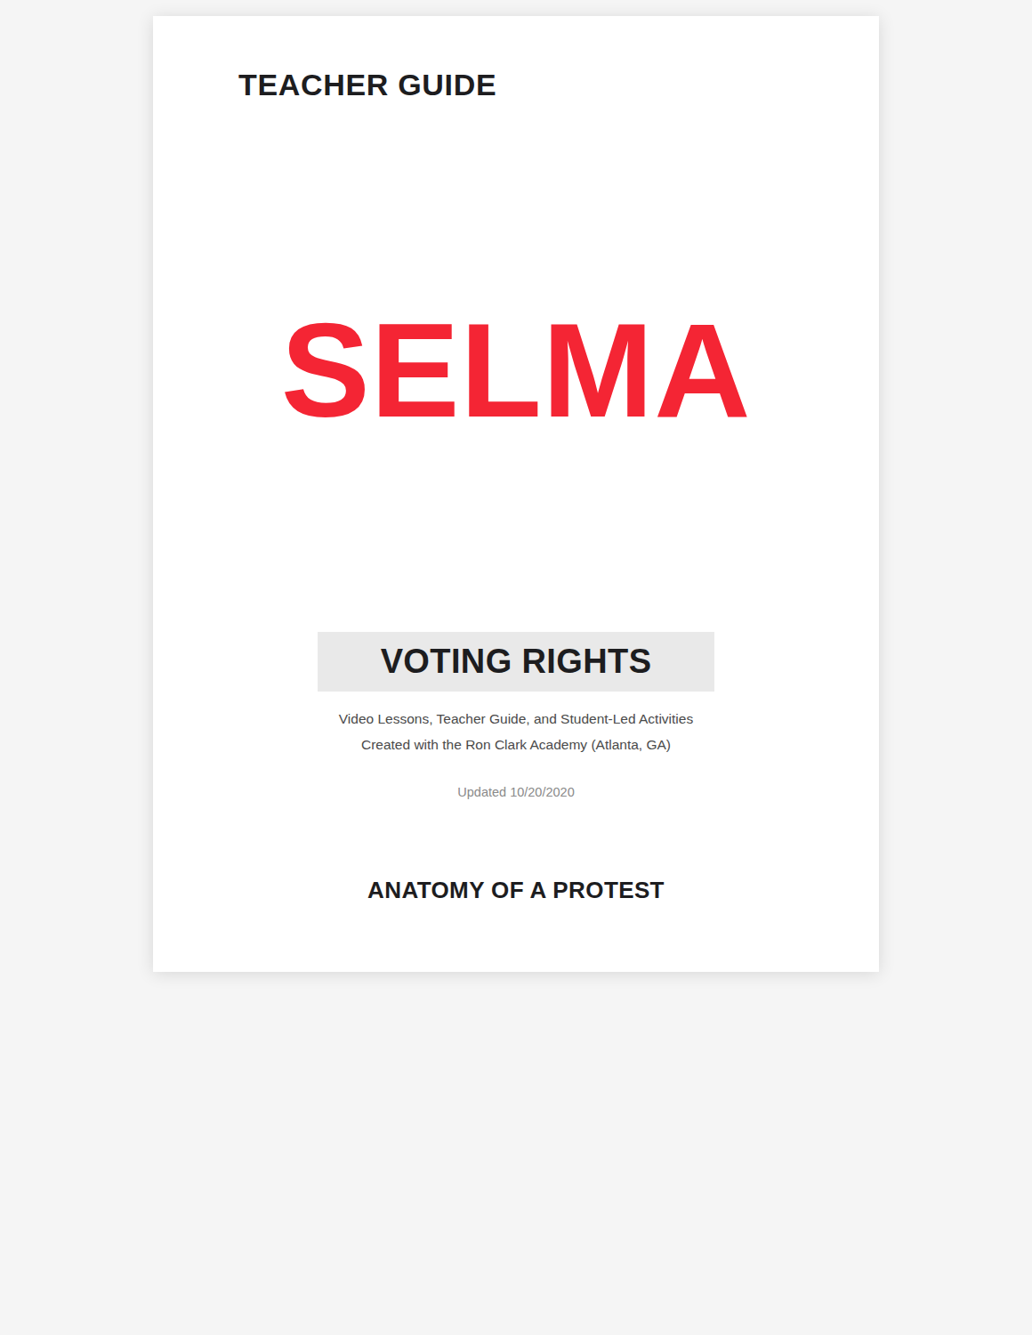Teacher Guide
Selma
Voting Rights
Video Lessons, Teacher Guide, and Student-Led Activities
Created with the Ron Clark Academy (Atlanta, GA)
Updated 10/20/2020
Anatomy of a Protest